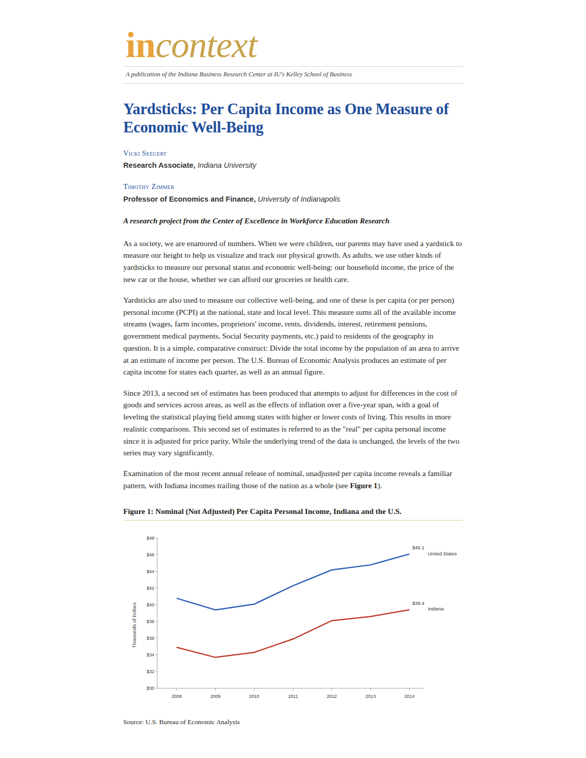in context
A publication of the Indiana Business Research Center at IU's Kelley School of Business
Yardsticks: Per Capita Income as One Measure of Economic Well-Being
Vicki Seegert
Research Associate, Indiana University
Timothy Zimmer
Professor of Economics and Finance, University of Indianapolis
A research project from the Center of Excellence in Workforce Education Research
As a society, we are enamored of numbers. When we were children, our parents may have used a yardstick to measure our height to help us visualize and track our physical growth. As adults, we use other kinds of yardsticks to measure our personal status and economic well-being: our household income, the price of the new car or the house, whether we can afford our groceries or health care.
Yardsticks are also used to measure our collective well-being, and one of these is per capita (or per person) personal income (PCPI) at the national, state and local level. This measure sums all of the available income streams (wages, farm incomes, proprietors' income, rents, dividends, interest, retirement pensions, government medical payments, Social Security payments, etc.) paid to residents of the geography in question. It is a simple, comparative construct: Divide the total income by the population of an area to arrive at an estimate of income per person. The U.S. Bureau of Economic Analysis produces an estimate of per capita income for states each quarter, as well as an annual figure.
Since 2013, a second set of estimates has been produced that attempts to adjust for differences in the cost of goods and services across areas, as well as the effects of inflation over a five-year span, with a goal of leveling the statistical playing field among states with higher or lower costs of living. This results in more realistic comparisons. This second set of estimates is referred to as the "real" per capita personal income since it is adjusted for price parity. While the underlying trend of the data is unchanged, the levels of the two series may vary significantly.
Examination of the most recent annual release of nominal, unadjusted per capita income reveals a familiar pattern, with Indiana incomes trailing those of the nation as a whole (see Figure 1).
Figure 1: Nominal (Not Adjusted) Per Capita Personal Income, Indiana and the U.S.
$48 $46 $44 $42 $40 $38 $36 $34 $32 $30 Thousands of Dollars 2008 2009 2010 2011 2012 2013 2014 $46.1 United States $39.4 Indiana
Source: U.S. Bureau of Economic Analysis